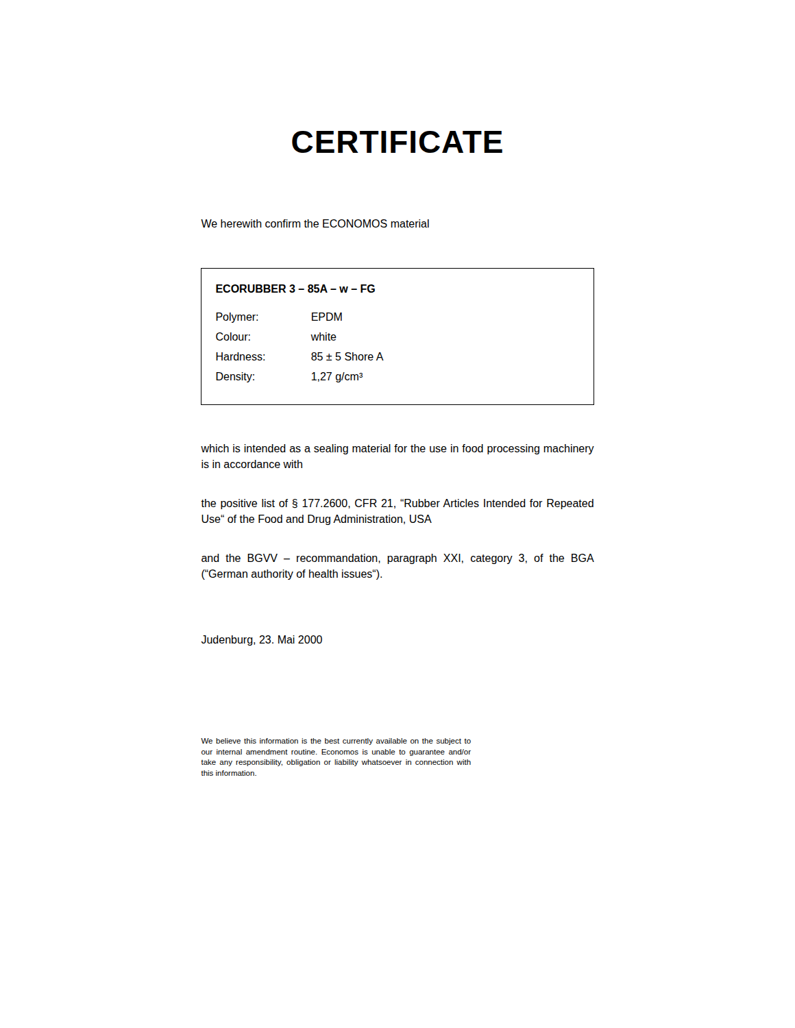CERTIFICATE
We herewith confirm the ECONOMOS material
ECORUBBER 3 – 85A – w – FG
| Polymer: | EPDM |
| Colour: | white |
| Hardness: | 85 ± 5 Shore A |
| Density: | 1,27 g/cm³ |
which is intended as a sealing material for the use in food processing machinery is in accordance with
the positive list of § 177.2600, CFR 21, “Rubber Articles Intended for Repeated Use“ of the Food and Drug Administration, USA
and the BGVV – recommandation, paragraph XXI, category 3, of the BGA (“German authority of health issues“).
Judenburg, 23. Mai 2000
We believe this information is the best currently available on the subject to our internal amendment routine. Economos is unable to guarantee and/or take any responsibility, obligation or liability whatsoever in connection with this information.